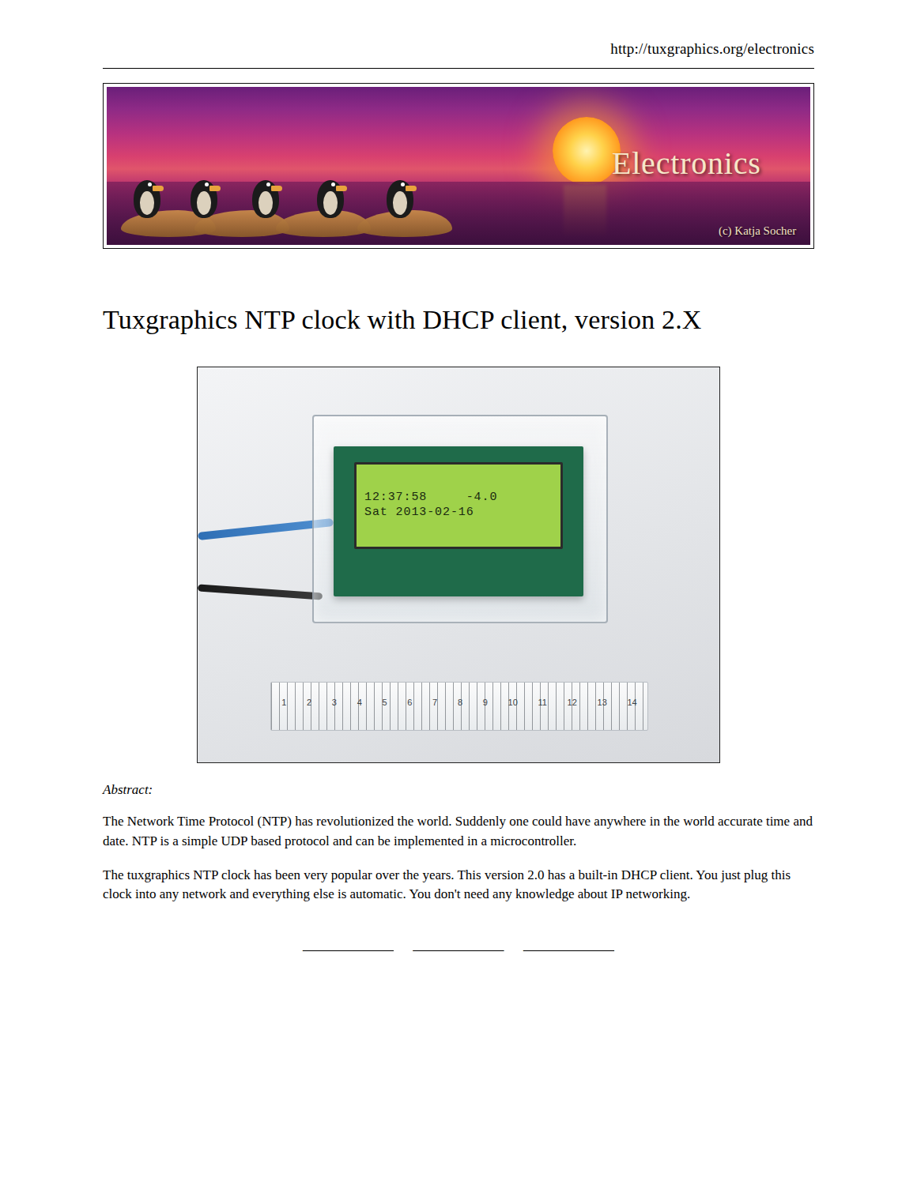http://tuxgraphics.org/electronics
Electronics
(c) Katja Socher
Tuxgraphics NTP clock with DHCP client, version 2.X
12:37:58 -4.0
Sat 2013-02-16
1234567891011121314
Abstract:
The Network Time Protocol (NTP) has revolutionized the world. Suddenly one could have anywhere in the world accurate time and date. NTP is a simple UDP based protocol and can be implemented in a microcontroller.
The tuxgraphics NTP clock has been very popular over the years. This version 2.0 has a built-in DHCP client. You just plug this clock into any network and everything else is automatic. You don't need any knowledge about IP networking.
_____________ _____________ _____________